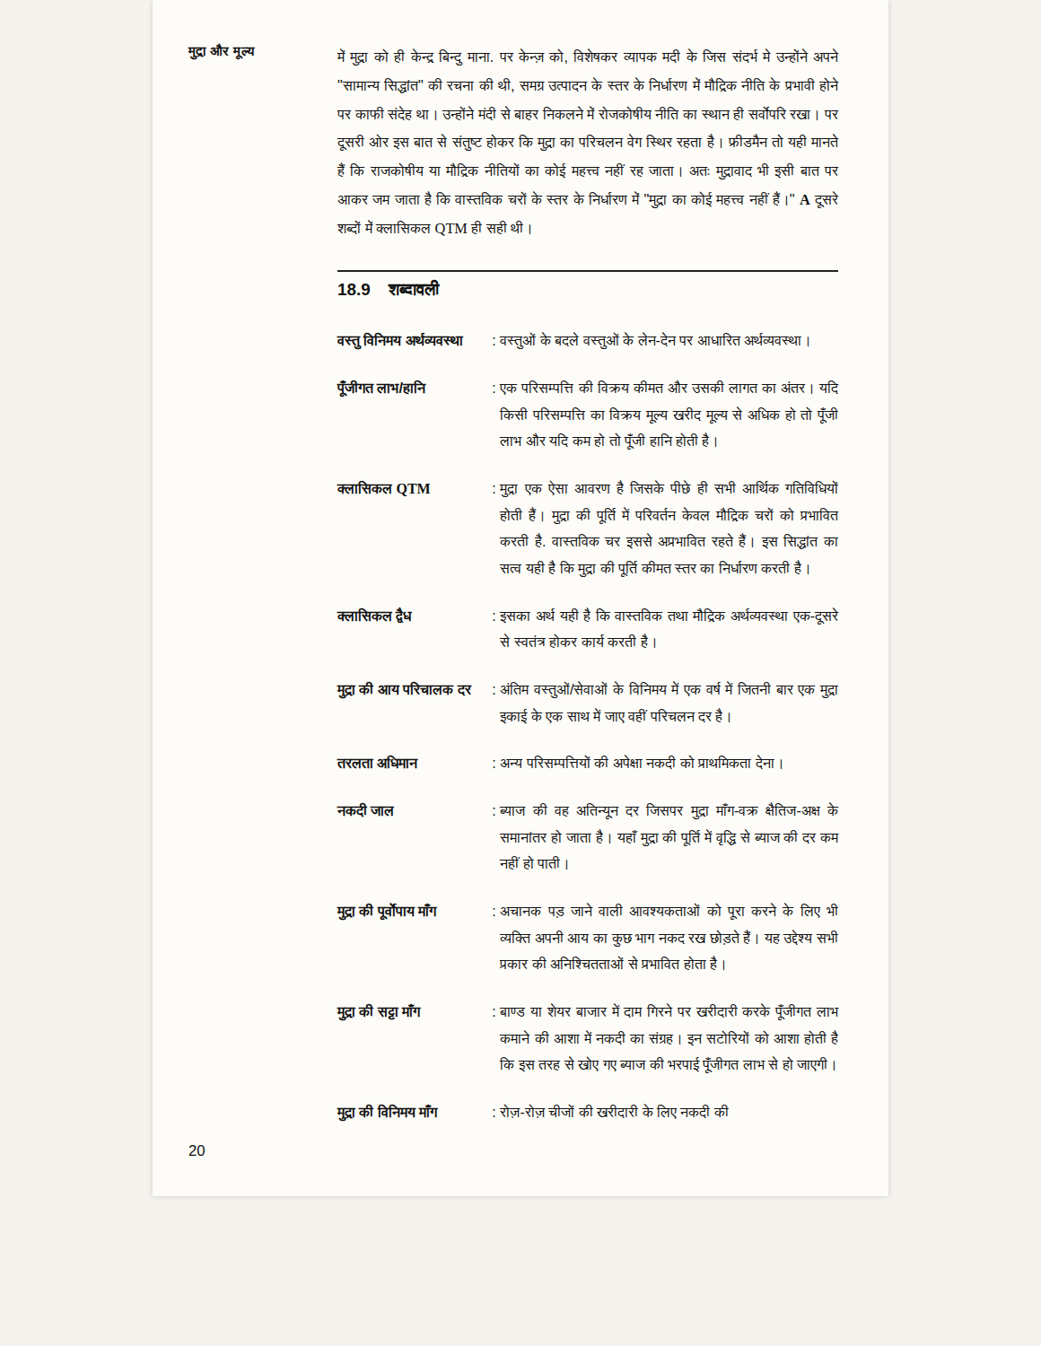मुद्रा और मूल्य
में मुद्रा को ही केन्द्र बिन्दु माना. पर केन्ज़ को, विशेषकर व्यापक मदी के जिस संदर्भ मे उन्होंने अपने "सामान्य सिद्धांत" की रचना की थी, समग्र उत्पादन के स्तर के निर्धारण में मौद्रिक नीति के प्रभावी होने पर काफी संदेह था। उन्होंने मंदी से बाहर निकलने में रोजकोषीय नीति का स्थान ही सर्वोपरि रखा। पर दूसरी ओर इस बात से संतुष्ट होकर कि मुद्रा का परिचलन वेग स्थिर रहता है। फ्रीडमैन तो यही मानते हैं कि राजकोषीय या मौद्रिक नीतियों का कोई महत्त्व नहीं रह जाता। अतः मुद्रावाद भी इसी बात पर आकर जम जाता है कि वास्तविक चरों के स्तर के निर्धारण में "मुद्रा का कोई महत्त्व नहीं हैं।" A दूसरे शब्दों में क्लासिकल QTM ही सही थी।
18.9शब्दावली
| वस्तु विनिमय अर्थव्यवस्था | : | वस्तुओं के बदले वस्तुओं के लेन-देन पर आधारित अर्थव्यवस्था। |
| पूँजीगत लाभ/हानि | : | एक परिसम्पत्ति की विक्रय कीमत और उसकी लागत का अंतर। यदि किसी परिसम्पत्ति का विक्रय मूल्य खरीद मूल्य से अधिक हो तो पूँजी लाभ और यदि कम हो तो पूँजी हानि होती है। |
| क्लासिकल QTM | : | मुद्रा एक ऐसा आवरण है जिसके पीछे ही सभी आर्थिक गतिविधियों होती हैं। मुद्रा की पूर्ति में परिवर्तन केवल मौद्रिक चरों को प्रभावित करती है. वास्तविक चर इससे अप्रभावित रहते हैं। इस सिद्धांत का सत्व यही है कि मुद्रा की पूर्ति कीमत स्तर का निर्धारण करती है। |
| क्लासिकल द्वैध | : | इसका अर्थ यही है कि वास्तविक तथा मौद्रिक अर्थव्यवस्था एक-दूसरे से स्वतंत्र होकर कार्य करती है। |
| मुद्रा की आय परिचालक दर | : | अंतिम वस्तुओं/सेवाओं के विनिमय में एक वर्ष में जितनी बार एक मुद्रा इकाई के एक साथ में जाए वहीं परिचलन दर है। |
| तरलता अधिमान | : | अन्य परिसम्पत्तियों की अपेक्षा नकदी को प्राथमिकता देना। |
| नकदी जाल | : | ब्याज की वह अतिन्यून दर जिसपर मुद्रा माँग-वक्र क्षैतिज-अक्ष के समानांतर हो जाता है। यहाँ मुद्रा की पूर्ति में वृद्धि से ब्याज की दर कम नहीं हो पाती। |
| मुद्रा की पूर्वोपाय माँग | : | अचानक पड़ जाने वाली आवश्यकताओं को पूरा करने के लिए भी व्यक्ति अपनी आय का कुछ भाग नकद रख छोड़ते हैं। यह उद्देश्य सभी प्रकार की अनिश्चितताओं से प्रभावित होता है। |
| मुद्रा की सट्टा माँग | : | बाण्ड या शेयर बाजार में दाम गिरने पर खरीदारी करके पूँजीगत लाभ कमाने की आशा में नकदी का संग्रह। इन सटोरियों को आशा होती है कि इस तरह से खोए गए ब्याज की भरपाई पूँजीगत लाभ से हो जाएगी। |
| मुद्रा की विनिमय माँग | : | रोज़-रोज़ चीजों की खरीदारी के लिए नकदी की |
20